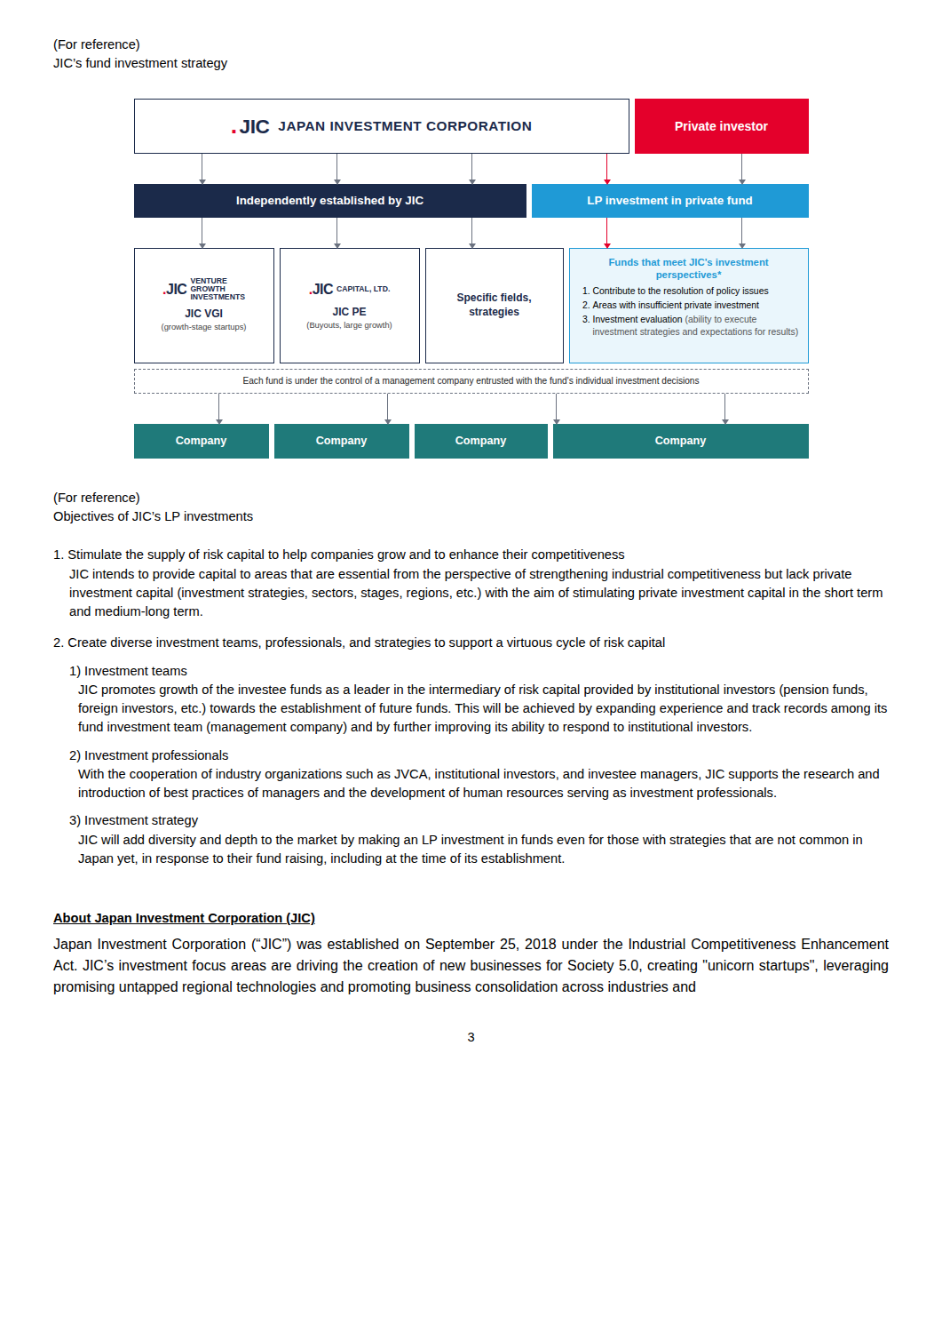(For reference)
JIC’s fund investment strategy
. JIC JAPAN INVESTMENT CORPORATION
Private investor
Independently established by JIC
LP investment in private fund
. JIC VENTURE
GROWTH
INVESTMENTS
JIC VGI
(growth-stage startups)
. JIC CAPITAL, LTD.
JIC PE
(Buyouts, large growth)
Specific fields,
strategies
Funds that meet JIC's investment
perspectives*
Contribute to the resolution of policy issues
Areas with insufficient private investment
Investment evaluation (ability to execute investment strategies and expectations for results)
Each fund is under the control of a management company entrusted with the fund's individual investment decisions
Company
Company
Company
Company
(For reference)
Objectives of JIC’s LP investments
1. Stimulate the supply of risk capital to help companies grow and to enhance their competitiveness
JIC intends to provide capital to areas that are essential from the perspective of strengthening industrial competitiveness but lack private investment capital (investment strategies, sectors, stages, regions, etc.) with the aim of stimulating private investment capital in the short term and medium-long term.
2. Create diverse investment teams, professionals, and strategies to support a virtuous cycle of risk capital
1) Investment teams
JIC promotes growth of the investee funds as a leader in the intermediary of risk capital provided by institutional investors (pension funds, foreign investors, etc.) towards the establishment of future funds. This will be achieved by expanding experience and track records among its fund investment team (management company) and by further improving its ability to respond to institutional investors.
2) Investment professionals
With the cooperation of industry organizations such as JVCA, institutional investors, and investee managers, JIC supports the research and introduction of best practices of managers and the development of human resources serving as investment professionals.
3) Investment strategy
JIC will add diversity and depth to the market by making an LP investment in funds even for those with strategies that are not common in Japan yet, in response to their fund raising, including at the time of its establishment.
About Japan Investment Corporation (JIC)
Japan Investment Corporation (“JIC”) was established on September 25, 2018 under the Industrial Competitiveness Enhancement Act. JIC’s investment focus areas are driving the creation of new businesses for Society 5.0, creating "unicorn startups", leveraging promising untapped regional technologies and promoting business consolidation across industries and
3